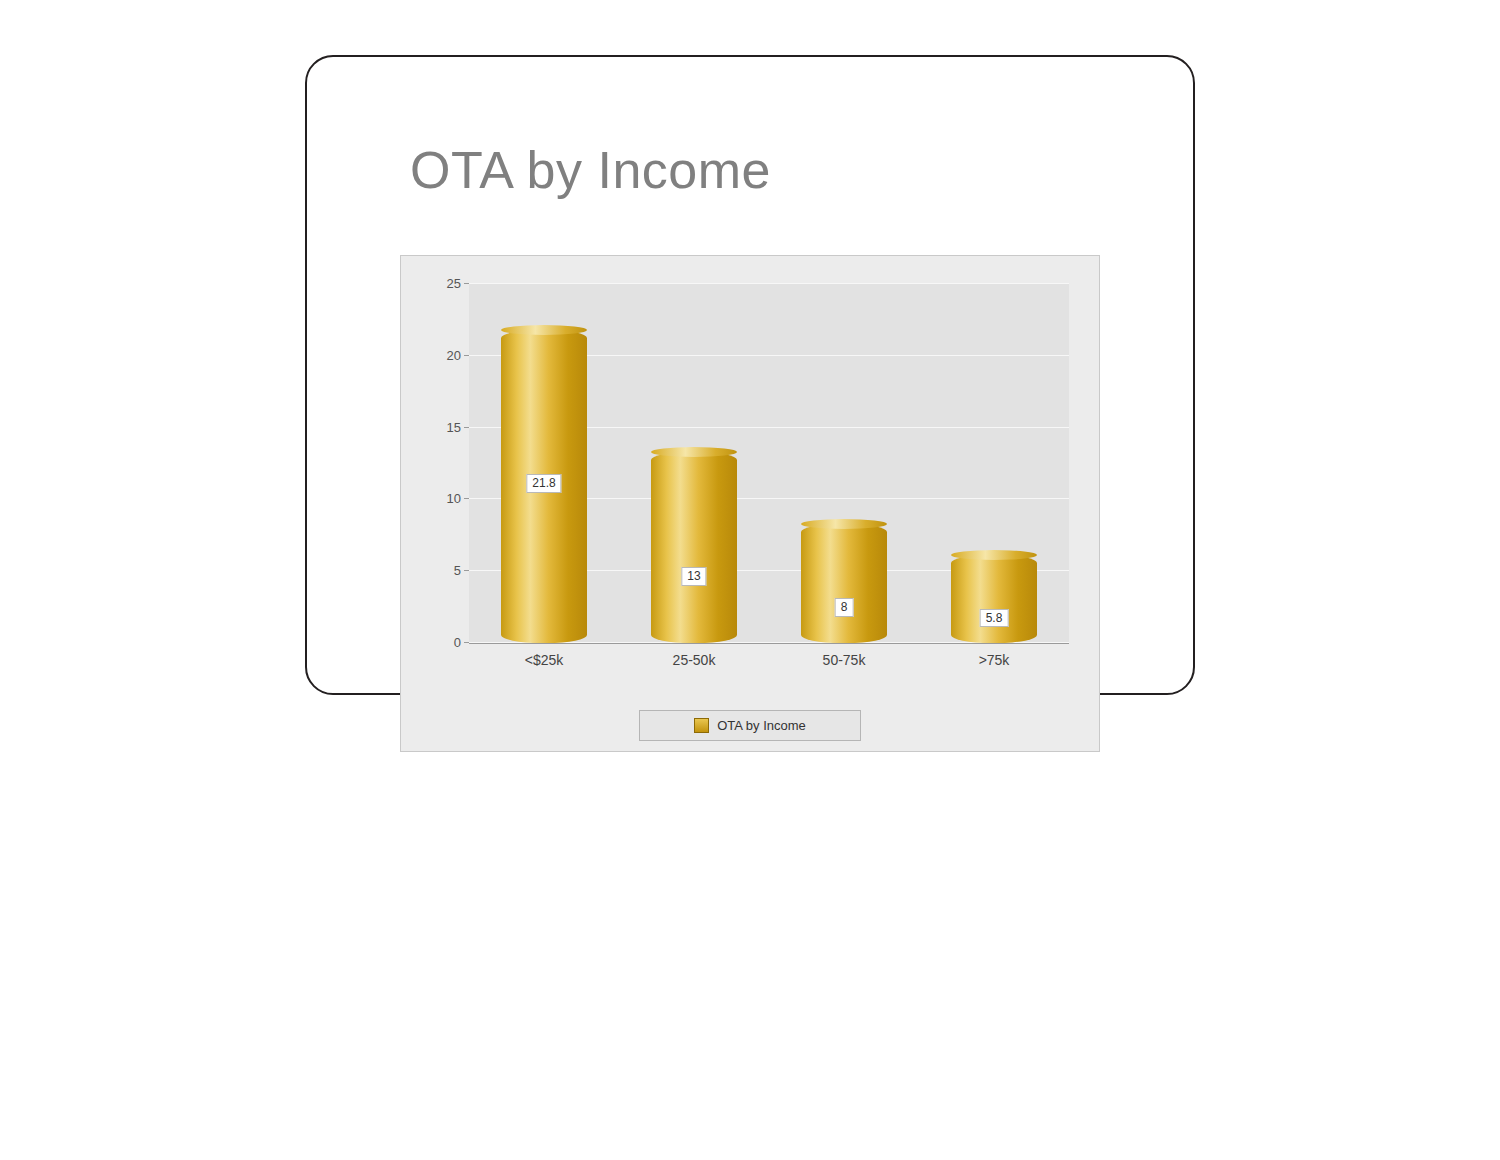OTA by Income
0
5
10
15
20
25
21.8
13
8
5.8
<$25k
25-50k
50-75k
>75k
OTA by Income